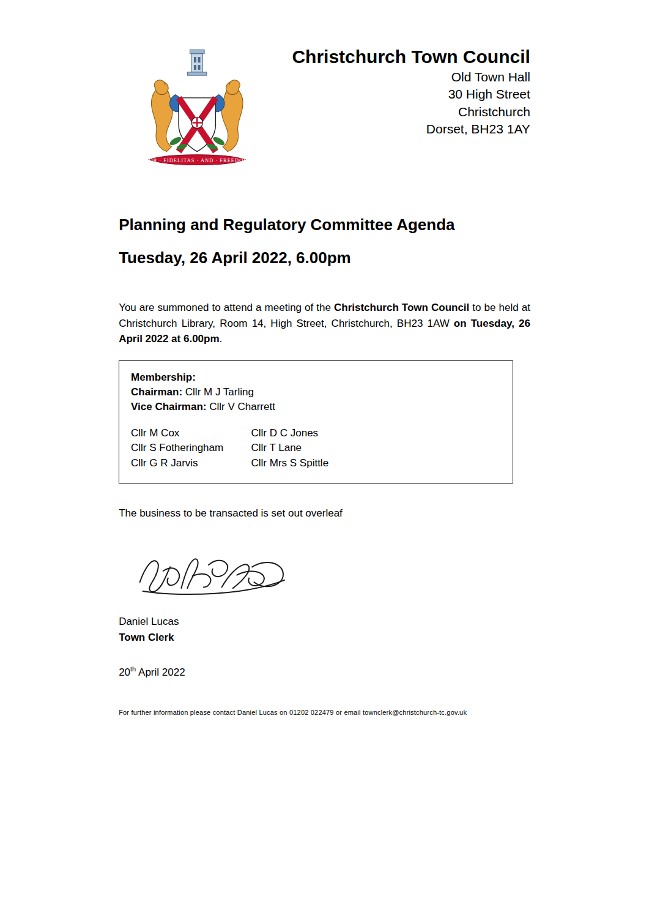POR · FIDELITAS · AND · FREEDOM
Christchurch Town Council
Old Town Hall 30 High Street Christchurch Dorset, BH23 1AY
Planning and Regulatory Committee Agenda
Tuesday, 26 April 2022, 6.00pm
You are summoned to attend a meeting of the Christchurch Town Council to be held at Christchurch Library, Room 14, High Street, Christchurch, BH23 1AW on Tuesday, 26 April 2022 at 6.00pm.
Membership:
Chairman: Cllr M J Tarling
Vice Chairman: Cllr V Charrett
Cllr M Cox
Cllr S Fotheringham
Cllr G R Jarvis
Cllr D C Jones
Cllr T Lane
Cllr Mrs S Spittle
The business to be transacted is set out overleaf
Daniel Lucas Town Clerk
20th April 2022
For further information please contact Daniel Lucas on 01202 022479 or email townclerk@christchurch-tc.gov.uk